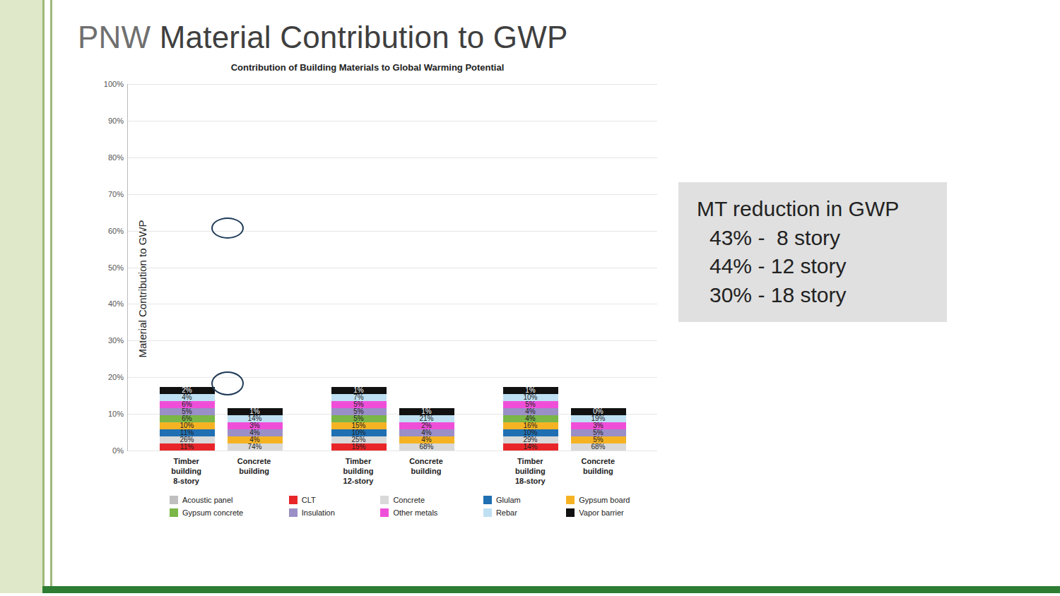PNW Material Contribution to GWP
Contribution of Building Materials to Global Warming Potential
Material Contribution to GWP
100%
90%
80%
70%
60%
50%
40%
30%
20%
10%
0%
11%
26%
11%
10%
6%
5%
6%
4%
2%
74%
4%
4%
3%
14%
1%
15%
25%
10%
15%
5%
5%
5%
7%
1%
68%
4%
4%
2%
21%
1%
14%
29%
10%
16%
4%
4%
5%
10%
1%
68%
5%
5%
3%
19%
0%
Timber
building
8-story
Concrete
building
Timber
building
12-story
Concrete
building
Timber
building
18-story
Concrete
building
Acoustic panel
CLT
Concrete
Glulam
Gypsum board
Gypsum concrete
Insulation
Other metals
Rebar
Vapor barrier
MT reduction in GWP
43% - 8 story
44% - 12 story
30% - 18 story